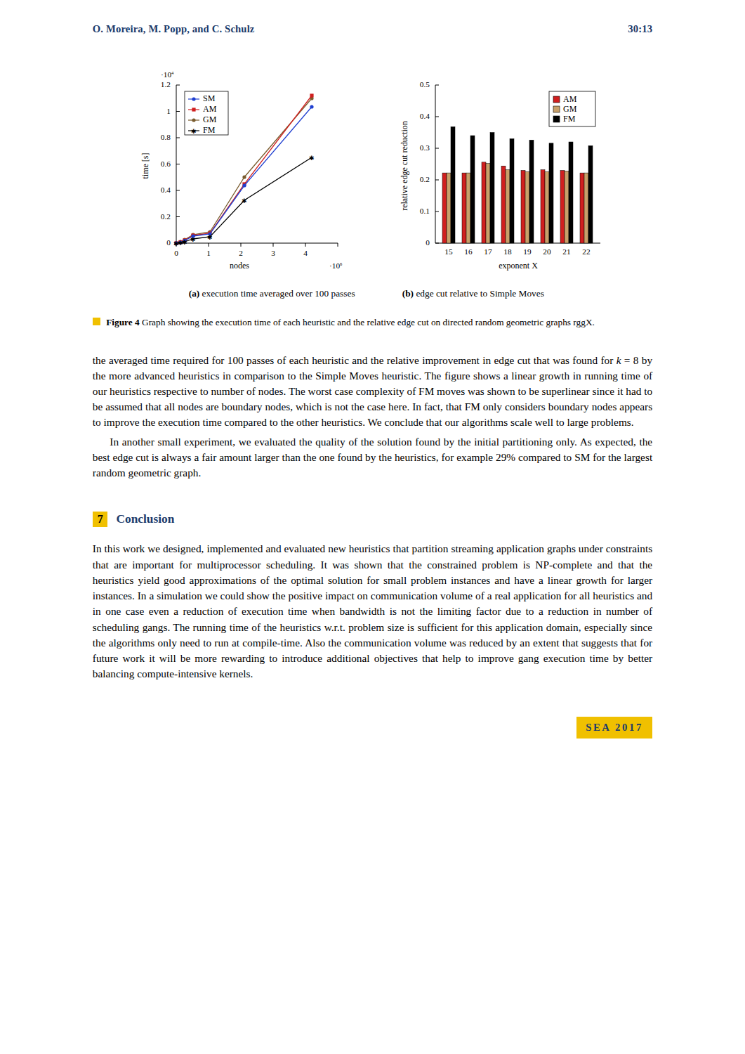O. Moreira, M. Popp, and C. Schulz 30:13
·104 0 0.2 0.4 0.6 0.8 1 1.2 0 1 2 3 4 nodes ·106 time [s] SM AM GM ✱ FM ✱ ✱ ✱ ✱ ✱ ✱ ✱
0 0.1 0.2 0.3 0.4 0.5 relative edge cut reduction exponent X AM GM FM 15 16 17 18 19 20 21 22
(a) execution time averaged over 100 passes
(b) edge cut relative to Simple Moves
Figure 4 Graph showing the execution time of each heuristic and the relative edge cut on directed random geometric graphs rggX.
the averaged time required for 100 passes of each heuristic and the relative improvement in edge cut that was found for k = 8 by the more advanced heuristics in comparison to the Simple Moves heuristic. The figure shows a linear growth in running time of our heuristics respective to number of nodes. The worst case complexity of FM moves was shown to be superlinear since it had to be assumed that all nodes are boundary nodes, which is not the case here. In fact, that FM only considers boundary nodes appears to improve the execution time compared to the other heuristics. We conclude that our algorithms scale well to large problems.
In another small experiment, we evaluated the quality of the solution found by the initial partitioning only. As expected, the best edge cut is always a fair amount larger than the one found by the heuristics, for example 29% compared to SM for the largest random geometric graph.
7 Conclusion
In this work we designed, implemented and evaluated new heuristics that partition streaming application graphs under constraints that are important for multiprocessor scheduling. It was shown that the constrained problem is NP-complete and that the heuristics yield good approximations of the optimal solution for small problem instances and have a linear growth for larger instances. In a simulation we could show the positive impact on communication volume of a real application for all heuristics and in one case even a reduction of execution time when bandwidth is not the limiting factor due to a reduction in number of scheduling gangs. The running time of the heuristics w.r.t. problem size is sufficient for this application domain, especially since the algorithms only need to run at compile-time. Also the communication volume was reduced by an extent that suggests that for future work it will be more rewarding to introduce additional objectives that help to improve gang execution time by better balancing compute-intensive kernels.
SEA 2017